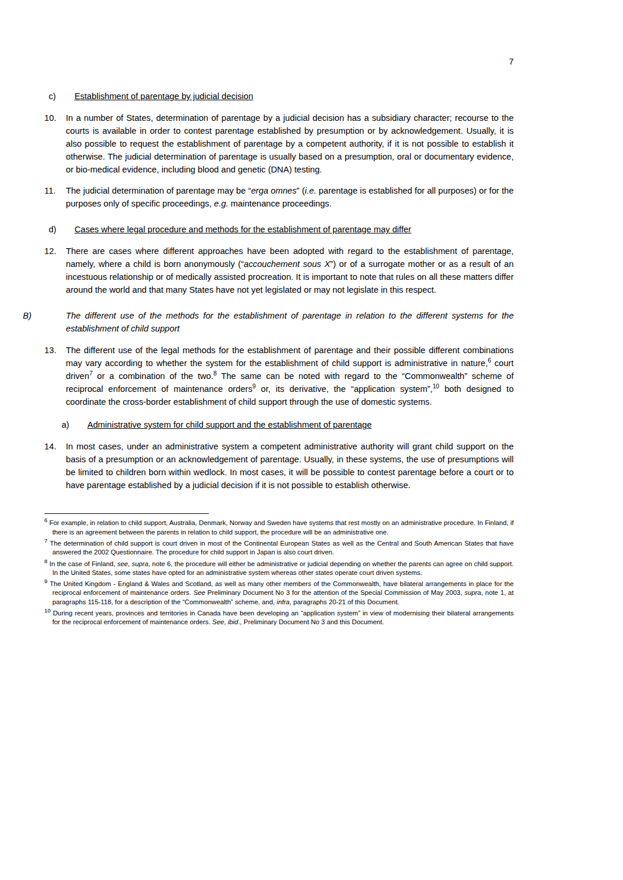7
c) Establishment of parentage by judicial decision
10. In a number of States, determination of parentage by a judicial decision has a subsidiary character; recourse to the courts is available in order to contest parentage established by presumption or by acknowledgement. Usually, it is also possible to request the establishment of parentage by a competent authority, if it is not possible to establish it otherwise. The judicial determination of parentage is usually based on a presumption, oral or documentary evidence, or bio-medical evidence, including blood and genetic (DNA) testing.
11. The judicial determination of parentage may be “erga omnes” (i.e. parentage is established for all purposes) or for the purposes only of specific proceedings, e.g. maintenance proceedings.
d) Cases where legal procedure and methods for the establishment of parentage may differ
12. There are cases where different approaches have been adopted with regard to the establishment of parentage, namely, where a child is born anonymously (“accouchement sous X”) or of a surrogate mother or as a result of an incestuous relationship or of medically assisted procreation. It is important to note that rules on all these matters differ around the world and that many States have not yet legislated or may not legislate in this respect.
B) The different use of the methods for the establishment of parentage in relation to the different systems for the establishment of child support
13. The different use of the legal methods for the establishment of parentage and their possible different combinations may vary according to whether the system for the establishment of child support is administrative in nature,6 court driven7 or a combination of the two.8 The same can be noted with regard to the “Commonwealth” scheme of reciprocal enforcement of maintenance orders9 or, its derivative, the “application system”,10 both designed to coordinate the cross-border establishment of child support through the use of domestic systems.
a) Administrative system for child support and the establishment of parentage
14. In most cases, under an administrative system a competent administrative authority will grant child support on the basis of a presumption or an acknowledgement of parentage. Usually, in these systems, the use of presumptions will be limited to children born within wedlock. In most cases, it will be possible to contest parentage before a court or to have parentage established by a judicial decision if it is not possible to establish otherwise.
6 For example, in relation to child support, Australia, Denmark, Norway and Sweden have systems that rest mostly on an administrative procedure. In Finland, if there is an agreement between the parents in relation to child support, the procedure will be an administrative one.
7 The determination of child support is court driven in most of the Continental European States as well as the Central and South American States that have answered the 2002 Questionnaire. The procedure for child support in Japan is also court driven.
8 In the case of Finland, see, supra, note 6, the procedure will either be administrative or judicial depending on whether the parents can agree on child support. In the United States, some states have opted for an administrative system whereas other states operate court driven systems.
9 The United Kingdom - England & Wales and Scotland, as well as many other members of the Commonwealth, have bilateral arrangements in place for the reciprocal enforcement of maintenance orders. See Preliminary Document No 3 for the attention of the Special Commission of May 2003, supra, note 1, at paragraphs 115-118, for a description of the “Commonwealth” scheme, and, infra, paragraphs 20-21 of this Document.
10 During recent years, provinces and territories in Canada have been developing an “application system” in view of modernising their bilateral arrangements for the reciprocal enforcement of maintenance orders. See, ibid., Preliminary Document No 3 and this Document.